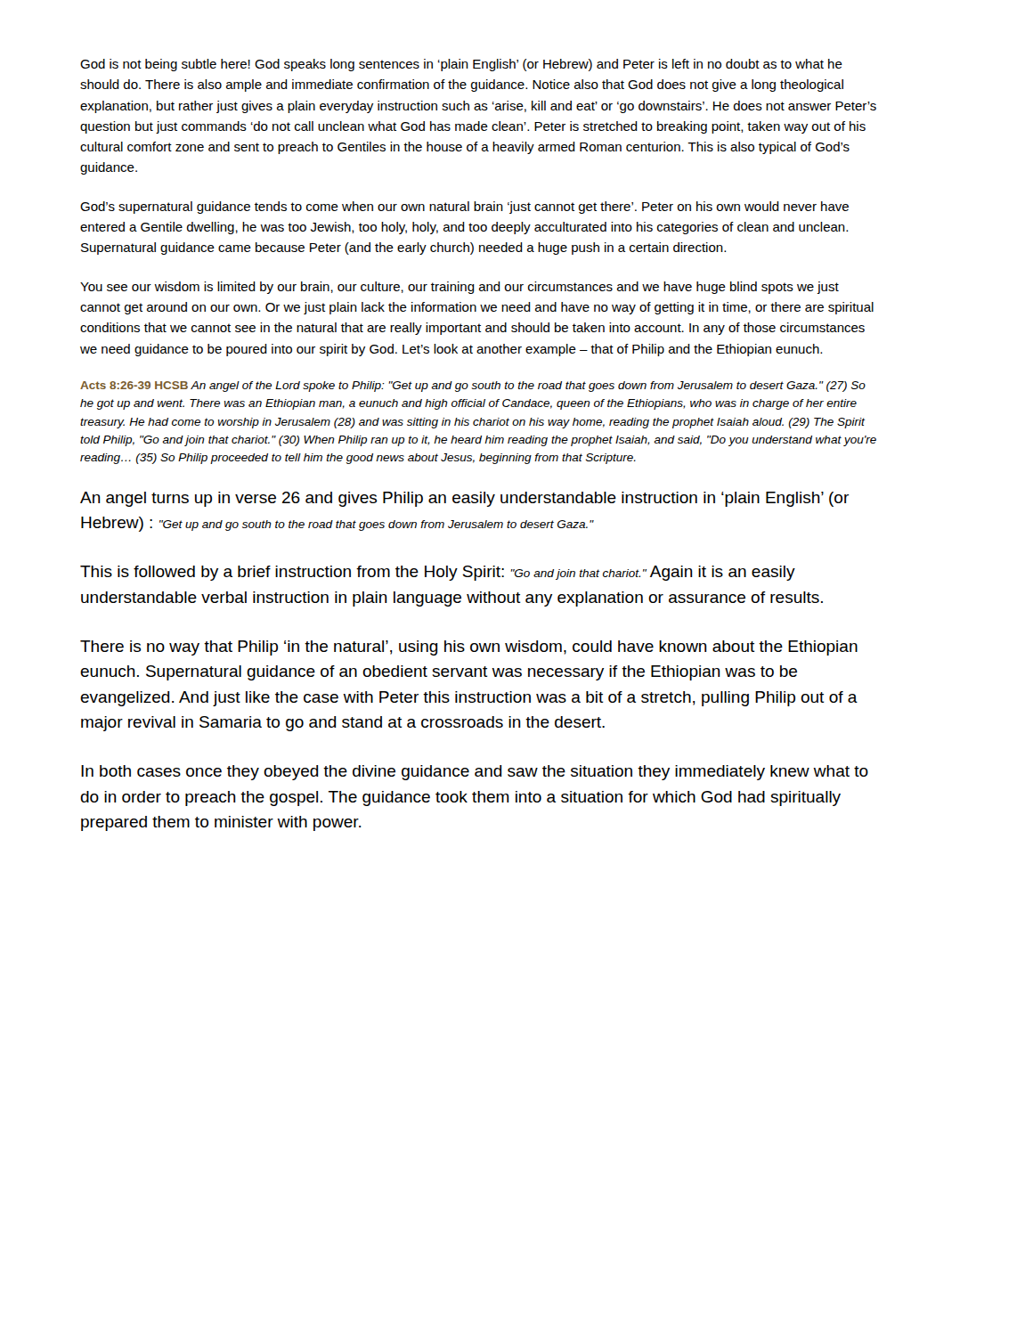God is not being subtle here! God speaks long sentences in ‘plain English’ (or Hebrew) and Peter is left in no doubt as to what he should do. There is also ample and immediate confirmation of the guidance. Notice also that God does not give a long theological explanation, but rather just gives a plain everyday instruction such as ‘arise, kill and eat’ or ‘go downstairs’. He does not answer Peter’s question but just commands ‘do not call unclean what God has made clean’. Peter is stretched to breaking point, taken way out of his cultural comfort zone and sent to preach to Gentiles in the house of a heavily armed Roman centurion. This is also typical of God’s guidance.
God’s supernatural guidance tends to come when our own natural brain ‘just cannot get there’. Peter on his own would never have entered a Gentile dwelling, he was too Jewish, too holy, holy, and too deeply acculturated into his categories of clean and unclean. Supernatural guidance came because Peter (and the early church) needed a huge push in a certain direction.
You see our wisdom is limited by our brain, our culture, our training and our circumstances and we have huge blind spots we just cannot get around on our own. Or we just plain lack the information we need and have no way of getting it in time, or there are spiritual conditions that we cannot see in the natural that are really important and should be taken into account. In any of those circumstances we need guidance to be poured into our spirit by God. Let’s look at another example – that of Philip and the Ethiopian eunuch.
Acts 8:26-39 HCSB An angel of the Lord spoke to Philip: "Get up and go south to the road that goes down from Jerusalem to desert Gaza." (27) So he got up and went. There was an Ethiopian man, a eunuch and high official of Candace, queen of the Ethiopians, who was in charge of her entire treasury. He had come to worship in Jerusalem (28) and was sitting in his chariot on his way home, reading the prophet Isaiah aloud. (29) The Spirit told Philip, "Go and join that chariot." (30) When Philip ran up to it, he heard him reading the prophet Isaiah, and said, "Do you understand what you're reading… (35) So Philip proceeded to tell him the good news about Jesus, beginning from that Scripture.
An angel turns up in verse 26 and gives Philip an easily understandable instruction in ‘plain English’ (or Hebrew) : "Get up and go south to the road that goes down from Jerusalem to desert Gaza."
This is followed by a brief instruction from the Holy Spirit: "Go and join that chariot." Again it is an easily understandable verbal instruction in plain language without any explanation or assurance of results.
There is no way that Philip ‘in the natural’, using his own wisdom, could have known about the Ethiopian eunuch. Supernatural guidance of an obedient servant was necessary if the Ethiopian was to be evangelized. And just like the case with Peter this instruction was a bit of a stretch, pulling Philip out of a major revival in Samaria to go and stand at a crossroads in the desert.
In both cases once they obeyed the divine guidance and saw the situation they immediately knew what to do in order to preach the gospel. The guidance took them into a situation for which God had spiritually prepared them to minister with power.